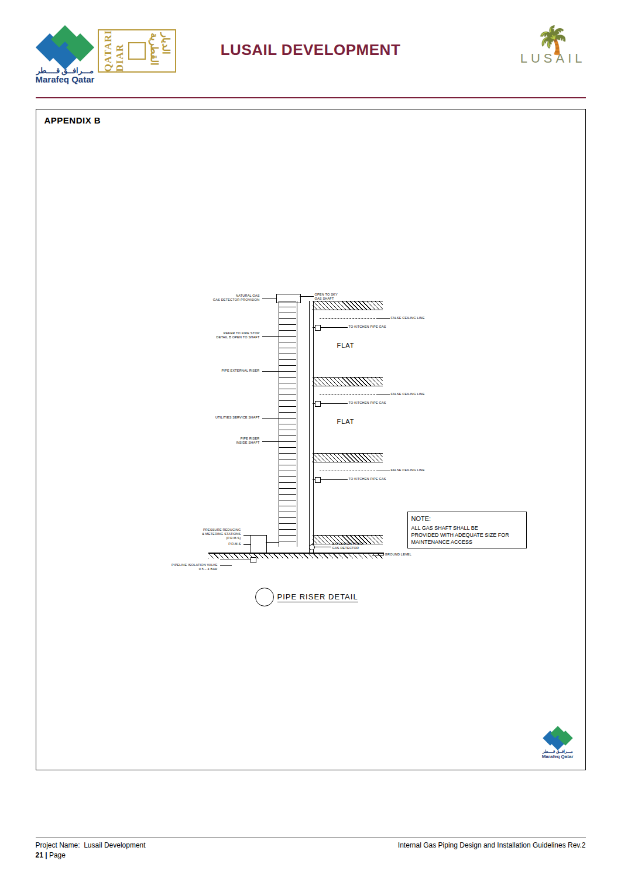مـــرافــق قــــطر
Marafeq Qatar
QATARI DIAR
الديار القطرية
LUSAIL DEVELOPMENT
🌴
LUSAIL
APPENDIX B
FLAT
FLAT
OPEN TO SKY
GAS SHAFT
TO KITCHEN PIPE GAS
FALSE CEILING LINE
TO KITCHEN PIPE GAS
FALSE CEILING LINE
TO KITCHEN PIPE GAS
FALSE CEILING LINE
EXPLOSION PROOF
GAS DETECTOR
GROUND LEVEL
NATURAL GAS
GAS DETECTOR PROVISION
REFER TO FIRE STOP
DETAIL B OPEN TO SHAFT
PIPE EXTERNAL RISER
UTILITIES SERVICE SHAFT
PIPE RISER
INSIDE SHAFT
PRESSURE REDUCING
& METERING STATIONS
(P.R.M.S)
P.R.M.S
PIPELINE ISOLATION VALVE
0.5 – 4 BAR
PIPE RISER DETAIL
NOTE:
ALL GAS SHAFT SHALL BE
PROVIDED WITH ADEQUATE SIZE FOR
MAINTENANCE ACCESS
مـــرافــق قــــطر
Marafeq Qatar
Project Name: Lusail Development
21 | Page
Internal Gas Piping Design and Installation Guidelines Rev.2